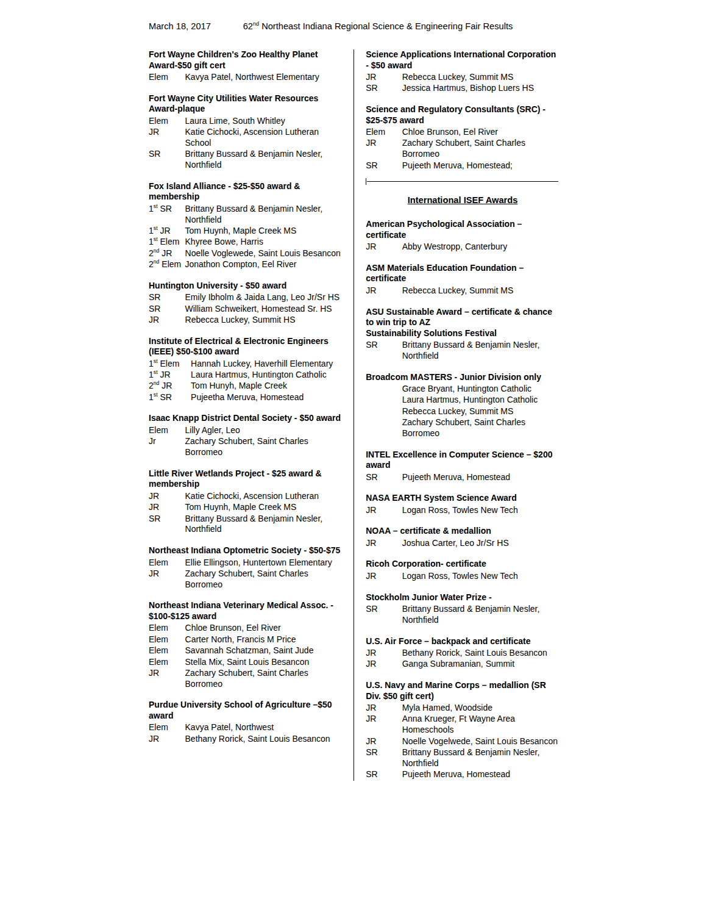March 18, 2017 62nd Northeast Indiana Regional Science & Engineering Fair Results
Fort Wayne Children's Zoo Healthy Planet Award-$50 gift cert
| Elem | Kavya Patel, Northwest Elementary |
Fort Wayne City Utilities Water Resources Award-plaque
| Elem | Laura Lime, South Whitley |
| JR | Katie Cichocki, Ascension Lutheran School |
| SR | Brittany Bussard & Benjamin Nesler, Northfield |
Fox Island Alliance - $25-$50 award & membership
| 1 st SR | Brittany Bussard & Benjamin Nesler, Northfield |
| 1 st JR | Tom Huynh, Maple Creek MS |
| 1 st Elem | Khyree Bowe, Harris |
| 2 nd JR | Noelle Voglewede, Saint Louis Besancon |
| 2 nd Elem | Jonathon Compton, Eel River |
Huntington University - $50 award
| SR | Emily Ibholm & Jaida Lang, Leo Jr/Sr HS |
| SR | William Schweikert, Homestead Sr. HS |
| JR | Rebecca Luckey, Summit HS |
Institute of Electrical & Electronic Engineers (IEEE) $50-$100 award
| 1 st Elem | Hannah Luckey, Haverhill Elementary |
| 1 st JR | Laura Hartmus, Huntington Catholic |
| 2 nd JR | Tom Hunyh, Maple Creek |
| 1 st SR | Pujeetha Meruva, Homestead |
Isaac Knapp District Dental Society - $50 award
| Elem | Lilly Agler, Leo |
| Jr | Zachary Schubert, Saint Charles Borromeo |
Little River Wetlands Project - $25 award & membership
| JR | Katie Cichocki, Ascension Lutheran |
| JR | Tom Huynh, Maple Creek MS |
| SR | Brittany Bussard & Benjamin Nesler, Northfield |
Northeast Indiana Optometric Society - $50-$75
| Elem | Ellie Ellingson, Huntertown Elementary |
| JR | Zachary Schubert, Saint Charles Borromeo |
Northeast Indiana Veterinary Medical Assoc. - $100-$125 award
| Elem | Chloe Brunson, Eel River |
| Elem | Carter North, Francis M Price |
| Elem | Savannah Schatzman, Saint Jude |
| Elem | Stella Mix, Saint Louis Besancon |
| JR | Zachary Schubert, Saint Charles Borromeo |
Purdue University School of Agriculture –$50 award
| Elem | Kavya Patel, Northwest |
| JR | Bethany Rorick, Saint Louis Besancon |
Science Applications International Corporation - $50 award
| JR | Rebecca Luckey, Summit MS |
| SR | Jessica Hartmus, Bishop Luers HS |
Science and Regulatory Consultants (SRC) - $25-$75 award
| Elem | Chloe Brunson, Eel River |
| JR | Zachary Schubert, Saint Charles Borromeo |
| SR | Pujeeth Meruva, Homestead; |
International ISEF Awards
American Psychological Association – certificate
| JR | Abby Westropp, Canterbury |
ASM Materials Education Foundation – certificate
| JR | Rebecca Luckey, Summit MS |
ASU Sustainable Award – certificate & chance to win trip to AZSustainability Solutions Festival
| SR | Brittany Bussard & Benjamin Nesler, Northfield |
Broadcom MASTERS - Junior Division only
| Grace Bryant, Huntington Catholic |
| Laura Hartmus, Huntington Catholic |
| Rebecca Luckey, Summit MS |
| Zachary Schubert, Saint Charles Borromeo |
INTEL Excellence in Computer Science – $200 award
| SR | Pujeeth Meruva, Homestead |
NASA EARTH System Science Award
| JR | Logan Ross, Towles New Tech |
NOAA – certificate & medallion
| JR | Joshua Carter, Leo Jr/Sr HS |
Ricoh Corporation- certificate
| JR | Logan Ross, Towles New Tech |
Stockholm Junior Water Prize -
| SR | Brittany Bussard & Benjamin Nesler, Northfield |
U.S. Air Force – backpack and certificate
| JR | Bethany Rorick, Saint Louis Besancon |
| JR | Ganga Subramanian, Summit |
U.S. Navy and Marine Corps – medallion (SR Div. $50 gift cert)
| JR | Myla Hamed, Woodside |
| JR | Anna Krueger, Ft Wayne Area Homeschools |
| JR | Noelle Vogelwede, Saint Louis Besancon |
| SR | Brittany Bussard & Benjamin Nesler, Northfield |
| SR | Pujeeth Meruva, Homestead |